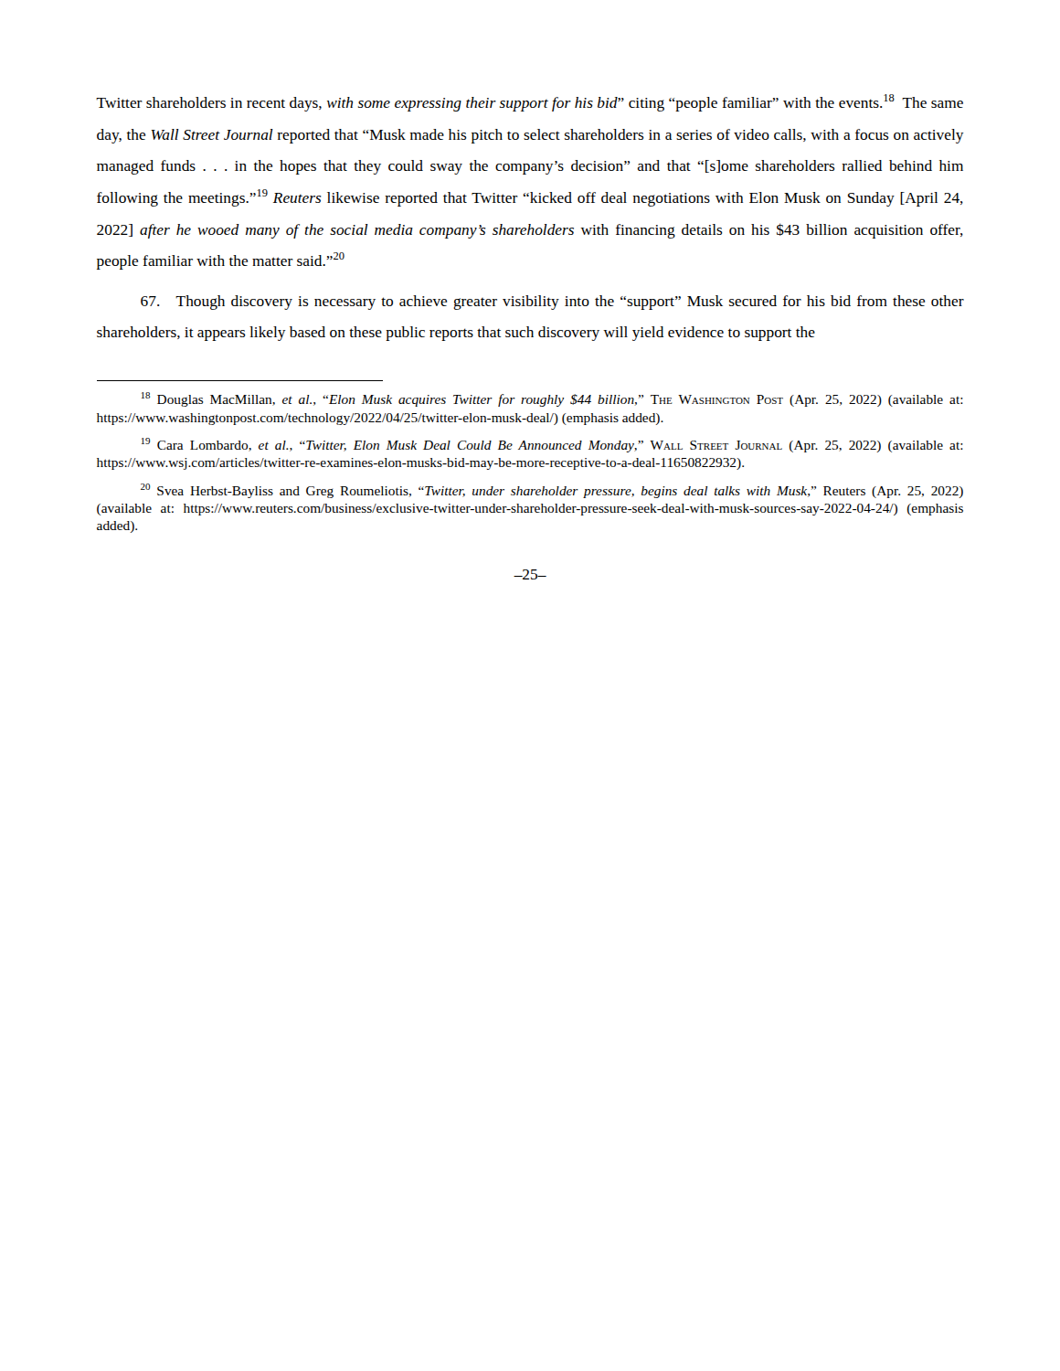Twitter shareholders in recent days, with some expressing their support for his bid” citing “people familiar” with the events.18 The same day, the Wall Street Journal reported that “Musk made his pitch to select shareholders in a series of video calls, with a focus on actively managed funds . . . in the hopes that they could sway the company’s decision” and that “[s]ome shareholders rallied behind him following the meetings.”19 Reuters likewise reported that Twitter “kicked off deal negotiations with Elon Musk on Sunday [April 24, 2022] after he wooed many of the social media company’s shareholders with financing details on his $43 billion acquisition offer, people familiar with the matter said.”20
67. Though discovery is necessary to achieve greater visibility into the “support” Musk secured for his bid from these other shareholders, it appears likely based on these public reports that such discovery will yield evidence to support the
18 Douglas MacMillan, et al., “Elon Musk acquires Twitter for roughly $44 billion,” The Washington Post (Apr. 25, 2022) (available at: https://www.washingtonpost.com/technology/2022/04/25/twitter-elon-musk-deal/) (emphasis added).
19 Cara Lombardo, et al., “Twitter, Elon Musk Deal Could Be Announced Monday,” Wall Street Journal (Apr. 25, 2022) (available at: https://www.wsj.com/articles/twitter-re-examines-elon-musks-bid-may-be-more-receptive-to-a-deal-11650822932).
20 Svea Herbst-Bayliss and Greg Roumeliotis, “Twitter, under shareholder pressure, begins deal talks with Musk,” Reuters (Apr. 25, 2022) (available at: https://www.reuters.com/business/exclusive-twitter-under-shareholder-pressure-seek-deal-with-musk-sources-say-2022-04-24/) (emphasis added).
–25–